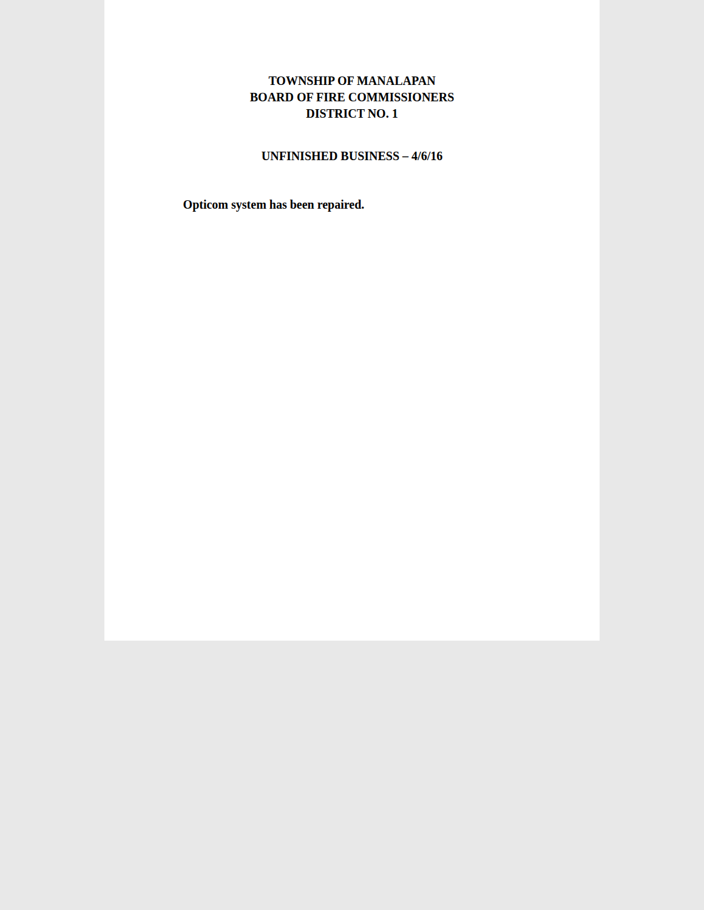TOWNSHIP OF MANALAPAN BOARD OF FIRE COMMISSIONERS DISTRICT NO. 1
UNFINISHED BUSINESS – 4/6/16
Opticom system has been repaired.